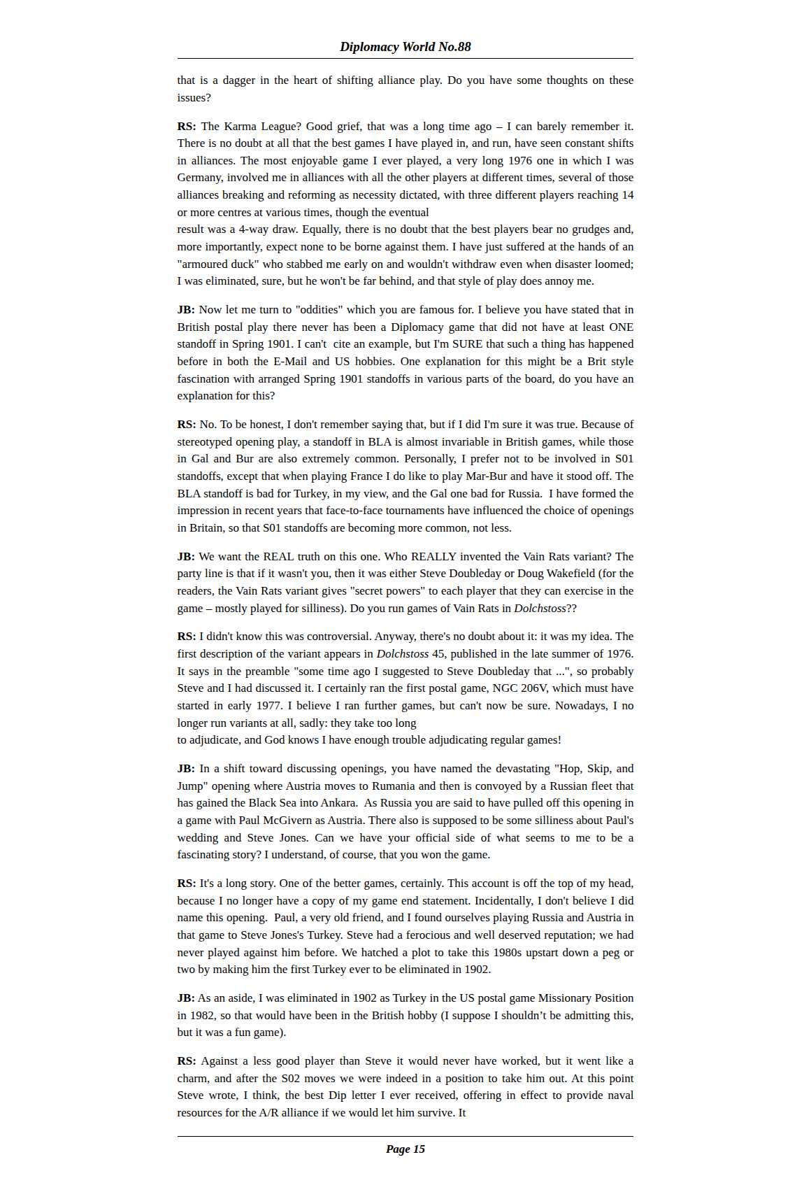Diplomacy World No.88
that is a dagger in the heart of shifting alliance play. Do you have some thoughts on these issues?
RS: The Karma League? Good grief, that was a long time ago – I can barely remember it. There is no doubt at all that the best games I have played in, and run, have seen constant shifts in alliances. The most enjoyable game I ever played, a very long 1976 one in which I was Germany, involved me in alliances with all the other players at different times, several of those alliances breaking and reforming as necessity dictated, with three different players reaching 14 or more centres at various times, though the eventual
result was a 4-way draw. Equally, there is no doubt that the best players bear no grudges and, more importantly, expect none to be borne against them. I have just suffered at the hands of an "armoured duck" who stabbed me early on and wouldn't withdraw even when disaster loomed; I was eliminated, sure, but he won't be far behind, and that style of play does annoy me.
JB: Now let me turn to "oddities" which you are famous for. I believe you have stated that in British postal play there never has been a Diplomacy game that did not have at least ONE standoff in Spring 1901. I can't cite an example, but I'm SURE that such a thing has happened before in both the E-Mail and US hobbies. One explanation for this might be a Brit style fascination with arranged Spring 1901 standoffs in various parts of the board, do you have an explanation for this?
RS: No. To be honest, I don't remember saying that, but if I did I'm sure it was true. Because of stereotyped opening play, a standoff in BLA is almost invariable in British games, while those in Gal and Bur are also extremely common. Personally, I prefer not to be involved in S01 standoffs, except that when playing France I do like to play Mar-Bur and have it stood off. The BLA standoff is bad for Turkey, in my view, and the Gal one bad for Russia. I have formed the impression in recent years that face-to-face tournaments have influenced the choice of openings in Britain, so that S01 standoffs are becoming more common, not less.
JB: We want the REAL truth on this one. Who REALLY invented the Vain Rats variant? The party line is that if it wasn't you, then it was either Steve Doubleday or Doug Wakefield (for the readers, the Vain Rats variant gives "secret powers" to each player that they can exercise in the game – mostly played for silliness). Do you run games of Vain Rats in Dolchstoss??
RS: I didn't know this was controversial. Anyway, there's no doubt about it: it was my idea. The first description of the variant appears in Dolchstoss 45, published in the late summer of 1976. It says in the preamble "some time ago I suggested to Steve Doubleday that ...", so probably Steve and I had discussed it. I certainly ran the first postal game, NGC 206V, which must have started in early 1977. I believe I ran further games, but can't now be sure. Nowadays, I no longer run variants at all, sadly: they take too long
to adjudicate, and God knows I have enough trouble adjudicating regular games!
JB: In a shift toward discussing openings, you have named the devastating "Hop, Skip, and Jump" opening where Austria moves to Rumania and then is convoyed by a Russian fleet that has gained the Black Sea into Ankara. As Russia you are said to have pulled off this opening in a game with Paul McGivern as Austria. There also is supposed to be some silliness about Paul's wedding and Steve Jones. Can we have your official side of what seems to me to be a fascinating story? I understand, of course, that you won the game.
RS: It's a long story. One of the better games, certainly. This account is off the top of my head, because I no longer have a copy of my game end statement. Incidentally, I don't believe I did name this opening. Paul, a very old friend, and I found ourselves playing Russia and Austria in that game to Steve Jones's Turkey. Steve had a ferocious and well deserved reputation; we had never played against him before. We hatched a plot to take this 1980s upstart down a peg or two by making him the first Turkey ever to be eliminated in 1902.
JB: As an aside, I was eliminated in 1902 as Turkey in the US postal game Missionary Position in 1982, so that would have been in the British hobby (I suppose I shouldn’t be admitting this, but it was a fun game).
RS: Against a less good player than Steve it would never have worked, but it went like a charm, and after the S02 moves we were indeed in a position to take him out. At this point Steve wrote, I think, the best Dip letter I ever received, offering in effect to provide naval resources for the A/R alliance if we would let him survive. It
Page 15